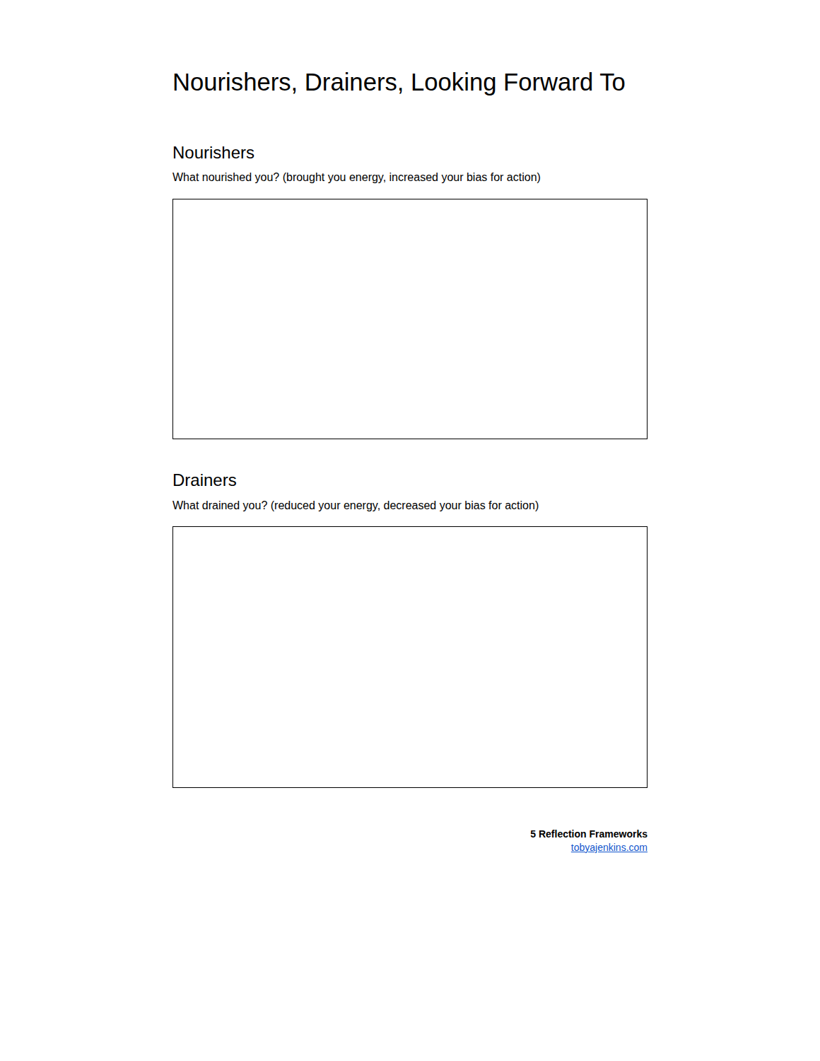Nourishers, Drainers, Looking Forward To
Nourishers
What nourished you? (brought you energy, increased your bias for action)
Drainers
What drained you? (reduced your energy, decreased your bias for action)
5 Reflection Frameworks
tobyajenkins.com